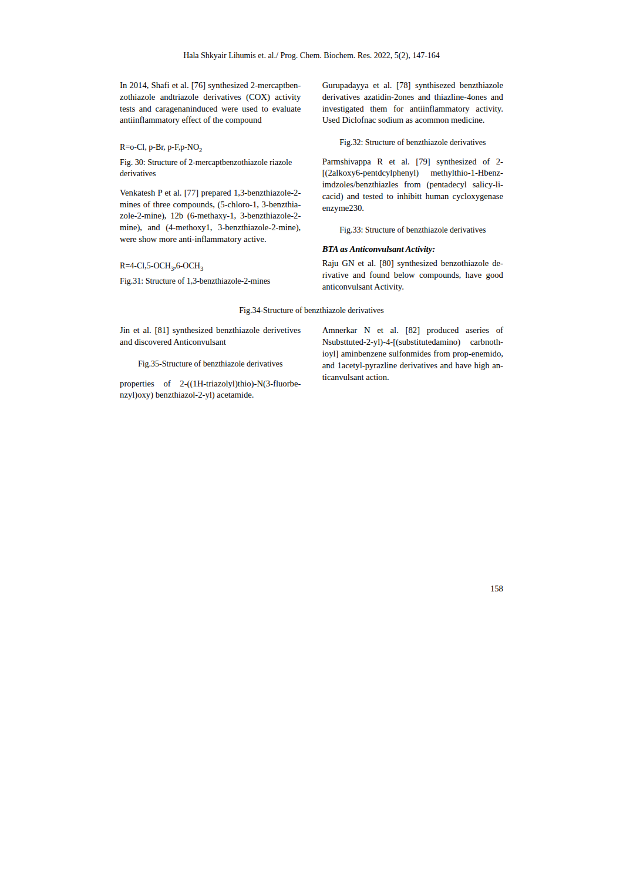Hala Shkyair Lihumis et. al./ Prog. Chem. Biochem. Res. 2022, 5(2), 147-164
In 2014, Shafi et al. [76] synthesized 2-mercaptbenzothiazole andtriazole derivatives (COX) activity tests and caragenaninduced were used to evaluate antiinflammatory effect of the compound
R=o-Cl, p-Br, p-F,p-NO2
Fig. 30: Structure of 2-mercaptbenzothiazole riazole derivatives
Venkatesh P et al. [77] prepared 1,3-benzthiazole-2-mines of three compounds, (5-chloro-1, 3-benzthiazole-2-mine), 12b (6-methaxy-1, 3-benzthiazole-2-mine), and (4-methoxy1, 3-benzthiazole-2-mine), were show more anti-inflammatory active.
R=4-Cl,5-OCH3,6-OCH3
Fig.31: Structure of 1,3-benzthiazole-2-mines
Gurupadayya et al. [78] synthisezed benzthiazole derivatives azatidin-2ones and thiazline-4ones and investigated them for antiinflammatory activity. Used Diclofnac sodium as acommon medicine.
Fig.32: Structure of benzthiazole derivatives
Parmshivappa R et al. [79] synthesized of 2-[(2alkoxy6-pentdcylphenyl) methylthio-1-Hbenz-imdzoles/benzthiazles from (pentadecyl salicy-licacid) and tested to inhibitt human cycloxygenase enzyme230.
Fig.33: Structure of benzthiazole derivatives
BTA as Anticonvulsant Activity:
Raju GN et al. [80] synthesized benzothiazole derivative and found below compounds, have good anticonvulsant Activity.
Fig.34-Structure of benzthiazole derivatives
Jin et al. [81] synthesized benzthiazole derivetives and discovered Anticonvulsant
Fig.35-Structure of benzthiazole derivatives
properties of 2-((1H-triazolyl)thio)-N(3-fluorbe-nzyl)oxy) benzthiazol-2-yl) acetamide.
Amnerkar N et al. [82] produced aseries of Nsubsttuted-2-yl)-4-[(substitutedamino) carbnothioyl] aminbenzene sulfonmides from prop-enemido, and 1acetyl-pyrazline derivatives and have high anticanvulsant action.
158